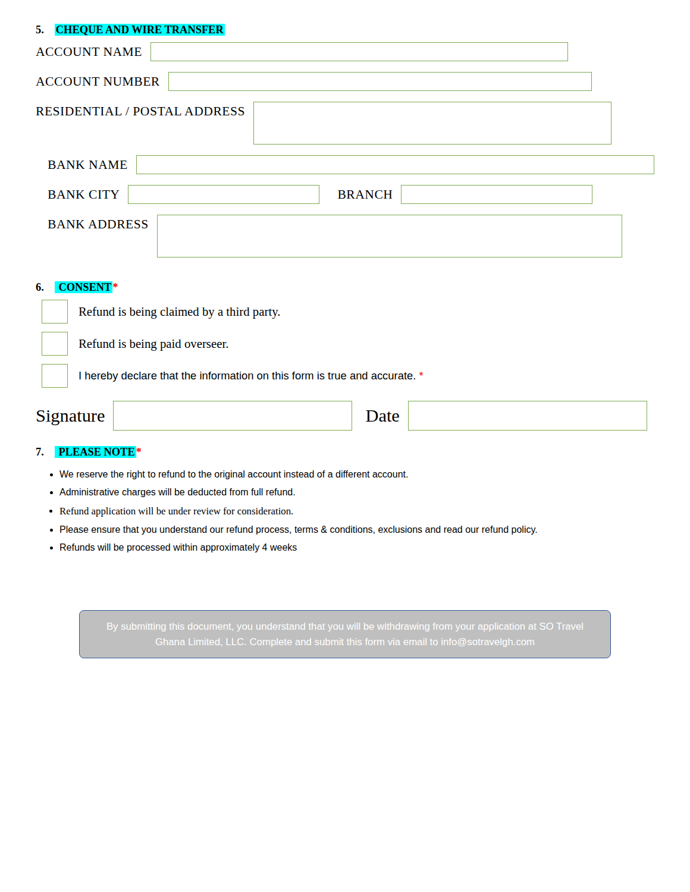5. CHEQUE AND WIRE TRANSFER
ACCOUNT NAME
ACCOUNT NUMBER
RESIDENTIAL / POSTAL ADDRESS
BANK NAME
BANK CITY
BRANCH
BANK ADDRESS
6. CONSENT*
Refund is being claimed by a third party.
Refund is being paid overseer.
I hereby declare that the information on this form is true and accurate. *
Signature
Date
7. PLEASE NOTE*
We reserve the right to refund to the original account instead of a different account.
Administrative charges will be deducted from full refund.
Refund application will be under review for consideration.
Please ensure that you understand our refund process, terms & conditions, exclusions and read our refund policy.
Refunds will be processed within approximately 4 weeks
By submitting this document, you understand that you will be withdrawing from your application at SO Travel Ghana Limited, LLC. Complete and submit this form via email to info@sotravelgh.com